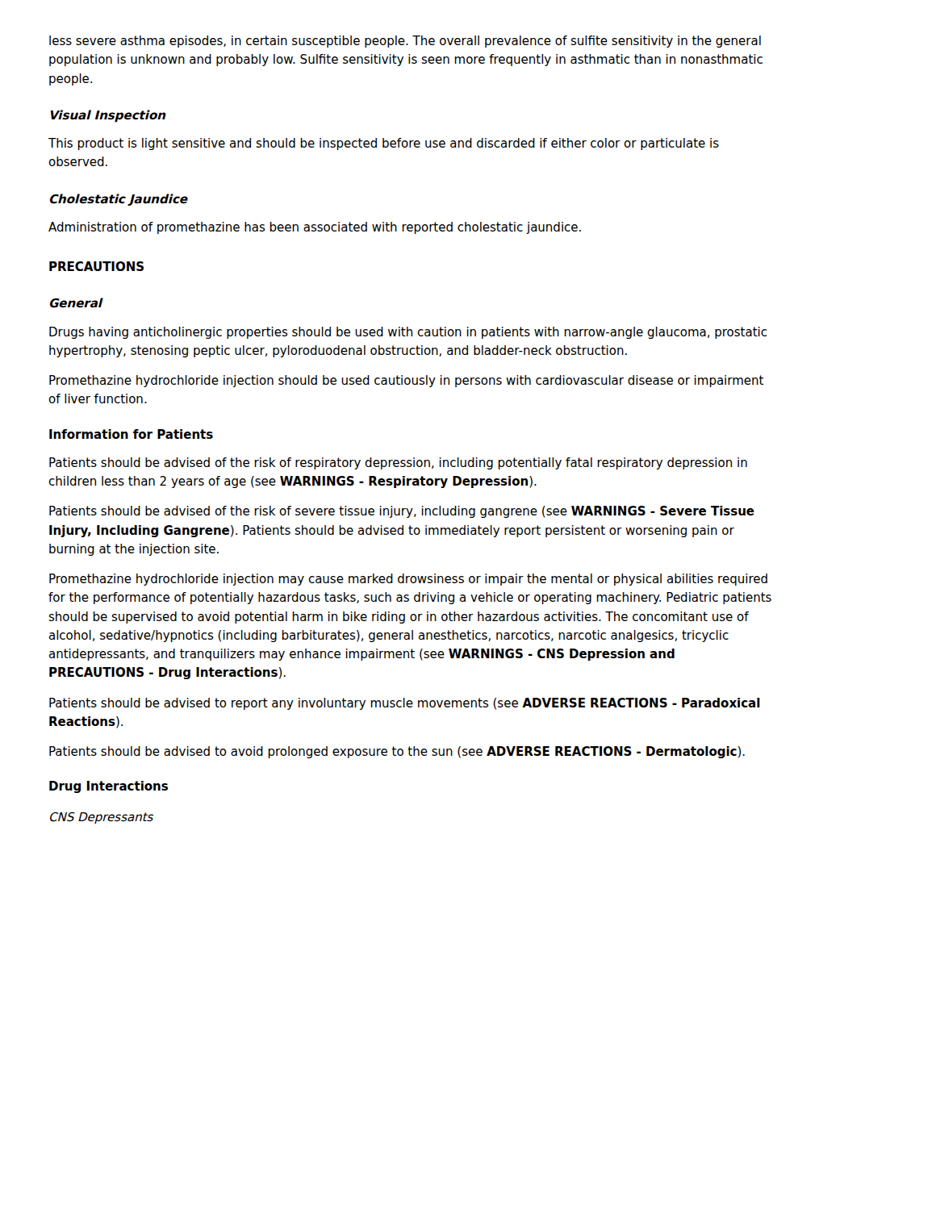less severe asthma episodes, in certain susceptible people. The overall prevalence of sulfite sensitivity in the general population is unknown and probably low. Sulfite sensitivity is seen more frequently in asthmatic than in nonasthmatic people.
Visual Inspection
This product is light sensitive and should be inspected before use and discarded if either color or particulate is observed.
Cholestatic Jaundice
Administration of promethazine has been associated with reported cholestatic jaundice.
PRECAUTIONS
General
Drugs having anticholinergic properties should be used with caution in patients with narrow-angle glaucoma, prostatic hypertrophy, stenosing peptic ulcer, pyloroduodenal obstruction, and bladder-neck obstruction.
Promethazine hydrochloride injection should be used cautiously in persons with cardiovascular disease or impairment of liver function.
Information for Patients
Patients should be advised of the risk of respiratory depression, including potentially fatal respiratory depression in children less than 2 years of age (see WARNINGS - Respiratory Depression).
Patients should be advised of the risk of severe tissue injury, including gangrene (see WARNINGS - Severe Tissue Injury, Including Gangrene). Patients should be advised to immediately report persistent or worsening pain or burning at the injection site.
Promethazine hydrochloride injection may cause marked drowsiness or impair the mental or physical abilities required for the performance of potentially hazardous tasks, such as driving a vehicle or operating machinery. Pediatric patients should be supervised to avoid potential harm in bike riding or in other hazardous activities. The concomitant use of alcohol, sedative/hypnotics (including barbiturates), general anesthetics, narcotics, narcotic analgesics, tricyclic antidepressants, and tranquilizers may enhance impairment (see WARNINGS - CNS Depression and PRECAUTIONS - Drug Interactions).
Patients should be advised to report any involuntary muscle movements (see ADVERSE REACTIONS - Paradoxical Reactions).
Patients should be advised to avoid prolonged exposure to the sun (see ADVERSE REACTIONS - Dermatologic).
Drug Interactions
CNS Depressants